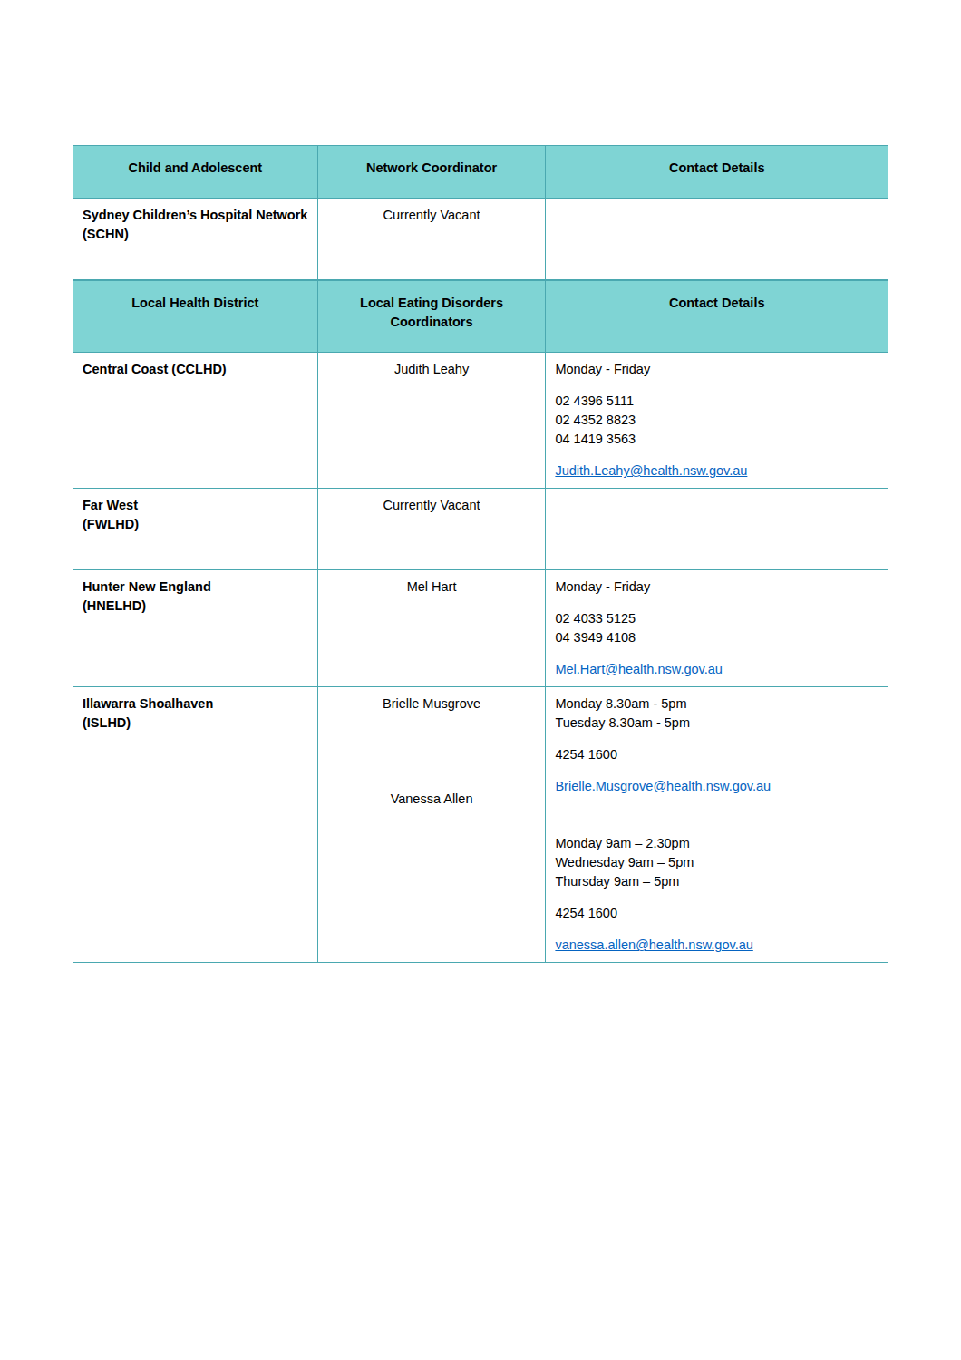| Child and Adolescent | Network Coordinator | Contact Details |
| --- | --- | --- |
| Sydney Children’s Hospital Network (SCHN) | Currently Vacant | |
| Local Health District | Local Eating Disorders Coordinators | Contact Details |
| --- | --- | --- |
| Central Coast (CCLHD) | Judith Leahy | Monday - Friday 02 4396 5111 02 4352 8823 04 1419 3563 Judith.Leahy@health.nsw.gov.au |
| Far West (FWLHD) | Currently Vacant | |
| Hunter New England (HNELHD) | Mel Hart | Monday - Friday 02 4033 5125 04 3949 4108 Mel.Hart@health.nsw.gov.au |
| Illawarra Shoalhaven (ISLHD) | Brielle Musgrove Vanessa Allen | Monday 8.30am - 5pm Tuesday 8.30am - 5pm 4254 1600 Brielle.Musgrove@health.nsw.gov.au Monday 9am – 2.30pm Wednesday 9am – 5pm Thursday 9am – 5pm 4254 1600 vanessa.allen@health.nsw.gov.au |